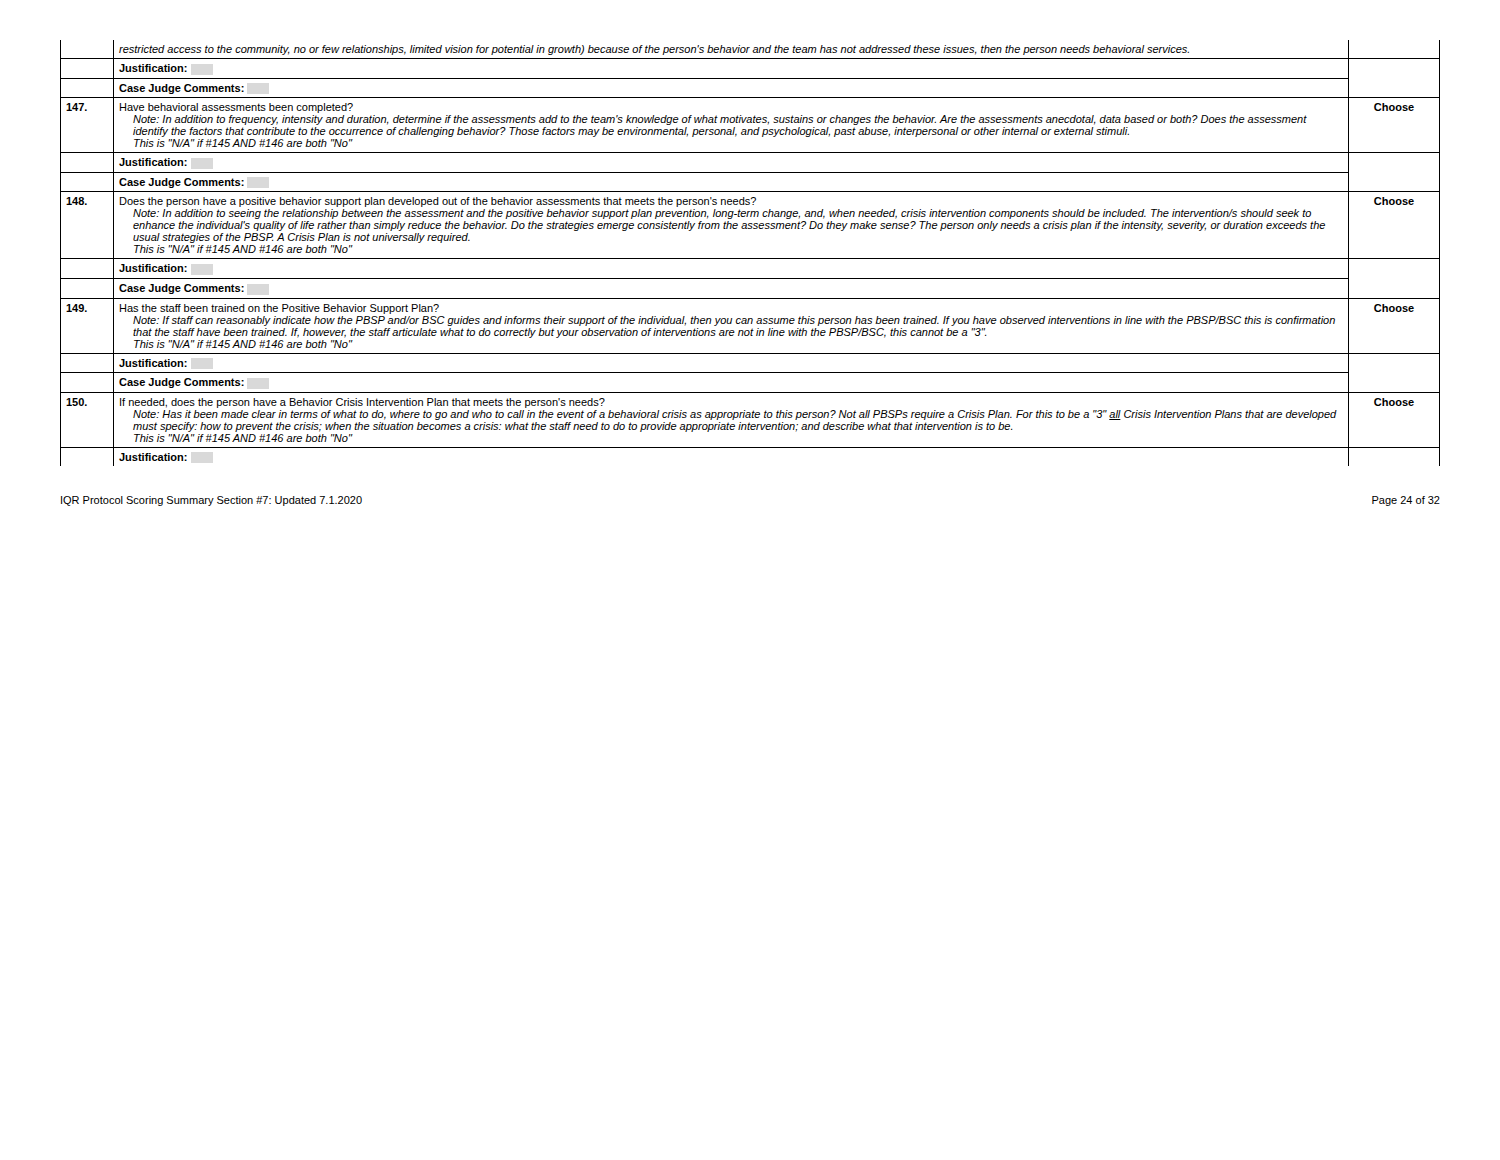| | restricted access to the community, no or few relationships, limited vision for potential in growth) because of the person's behavior and the team has not addressed these issues, then the person needs behavioral services. | |
| | Justification: | |
| | Case Judge Comments: | |
| 147. | Have behavioral assessments been completed? Note: In addition to frequency, intensity and duration, determine if the assessments add to the team's knowledge of what motivates, sustains or changes the behavior. Are the assessments anecdotal, data based or both? Does the assessment identify the factors that contribute to the occurrence of challenging behavior? Those factors may be environmental, personal, and psychological, past abuse, interpersonal or other internal or external stimuli. This is "N/A" if #145 AND #146 are both "No" | Choose |
| | Justification: | |
| | Case Judge Comments: | |
| 148. | Does the person have a positive behavior support plan developed out of the behavior assessments that meets the person's needs? Note: In addition to seeing the relationship between the assessment and the positive behavior support plan prevention, long-term change, and, when needed, crisis intervention components should be included. The intervention/s should seek to enhance the individual's quality of life rather than simply reduce the behavior. Do the strategies emerge consistently from the assessment? Do they make sense? The person only needs a crisis plan if the intensity, severity, or duration exceeds the usual strategies of the PBSP. A Crisis Plan is not universally required. This is "N/A" if #145 AND #146 are both "No" | Choose |
| | Justification: | |
| | Case Judge Comments: | |
| 149. | Has the staff been trained on the Positive Behavior Support Plan? Note: If staff can reasonably indicate how the PBSP and/or BSC guides and informs their support of the individual, then you can assume this person has been trained. If you have observed interventions in line with the PBSP/BSC this is confirmation that the staff have been trained. If, however, the staff articulate what to do correctly but your observation of interventions are not in line with the PBSP/BSC, this cannot be a "3". This is "N/A" if #145 AND #146 are both "No" | Choose |
| | Justification: | |
| | Case Judge Comments: | |
| 150. | If needed, does the person have a Behavior Crisis Intervention Plan that meets the person's needs? Note: Has it been made clear in terms of what to do, where to go and who to call in the event of a behavioral crisis as appropriate to this person? Not all PBSPs require a Crisis Plan. For this to be a "3" all Crisis Intervention Plans that are developed must specify: how to prevent the crisis; when the situation becomes a crisis: what the staff need to do to provide appropriate intervention; and describe what that intervention is to be. This is "N/A" if #145 AND #146 are both "No" | Choose |
| | Justification: | |
IQR Protocol Scoring Summary Section #7: Updated 7.1.2020 Page 24 of 32